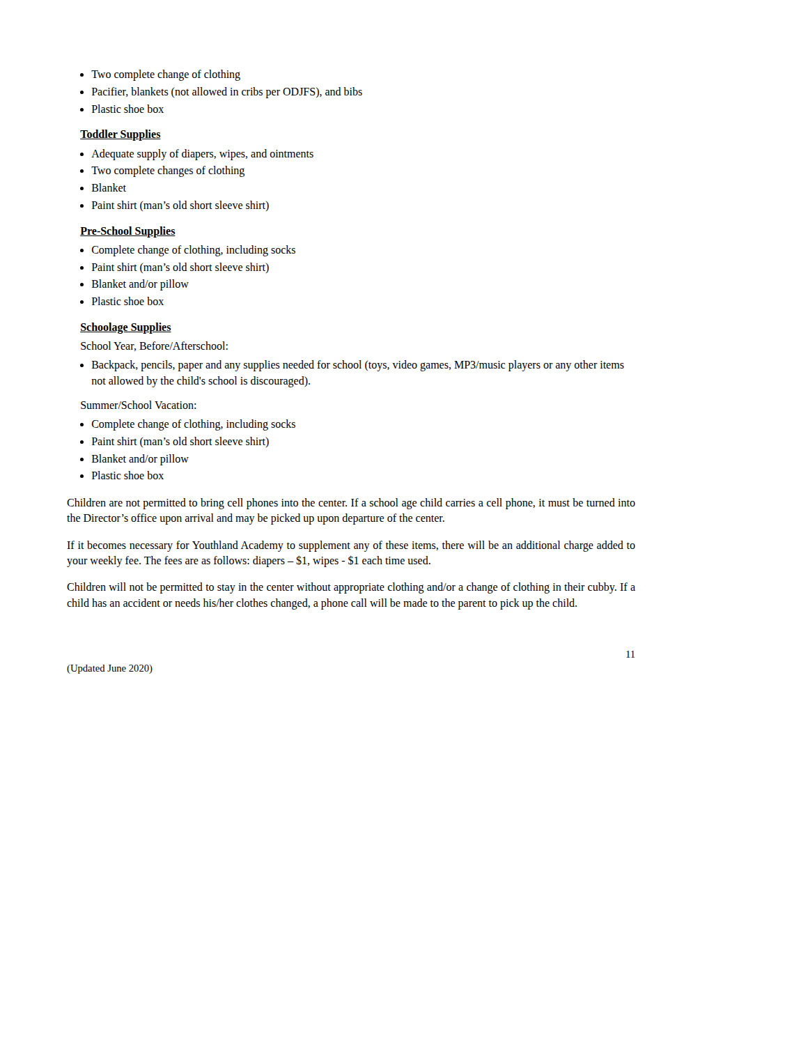Two complete change of clothing
Pacifier, blankets (not allowed in cribs per ODJFS), and bibs
Plastic shoe box
Toddler Supplies
Adequate supply of diapers, wipes, and ointments
Two complete changes of clothing
Blanket
Paint shirt (man’s old short sleeve shirt)
Pre-School Supplies
Complete change of clothing, including socks
Paint shirt (man’s old short sleeve shirt)
Blanket and/or pillow
Plastic shoe box
Schoolage Supplies
School Year, Before/Afterschool:
Backpack, pencils, paper and any supplies needed for school (toys, video games, MP3/music players or any other items not allowed by the child's school is discouraged).
Summer/School Vacation:
Complete change of clothing, including socks
Paint shirt (man’s old short sleeve shirt)
Blanket and/or pillow
Plastic shoe box
Children are not permitted to bring cell phones into the center. If a school age child carries a cell phone, it must be turned into the Director’s office upon arrival and may be picked up upon departure of the center.
If it becomes necessary for Youthland Academy to supplement any of these items, there will be an additional charge added to your weekly fee. The fees are as follows: diapers – $1, wipes - $1 each time used.
Children will not be permitted to stay in the center without appropriate clothing and/or a change of clothing in their cubby. If a child has an accident or needs his/her clothes changed, a phone call will be made to the parent to pick up the child.
11
(Updated June 2020)